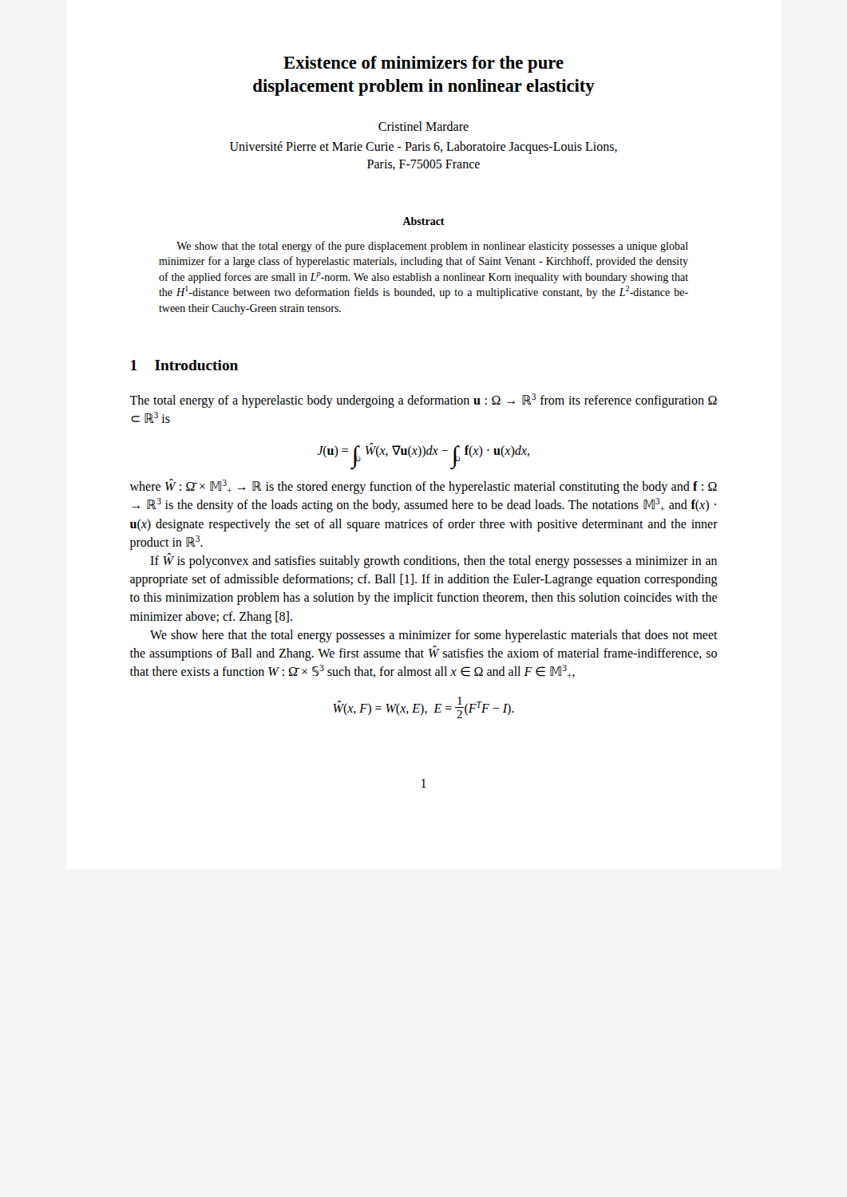Existence of minimizers for the pure
displacement problem in nonlinear elasticity
Cristinel Mardare
Université Pierre et Marie Curie - Paris 6, Laboratoire Jacques-Louis Lions,
Paris, F-75005 France
Abstract
We show that the total energy of the pure displacement problem in nonlinear elasticity possesses a unique global minimizer for a large class of hyperelastic materials, including that of Saint Venant - Kirchhoff, provided the density of the applied forces are small in Lp-norm. We also establish a nonlinear Korn inequality with boundary showing that the H1-distance between two deformation fields is bounded, up to a multiplicative constant, by the L2-distance between their Cauchy-Green strain tensors.
1 Introduction
The total energy of a hyperelastic body undergoing a deformation u : Ω → ℝ3 from its reference configuration Ω ⊂ ℝ3 is
J(u) = ∫Ω Ŵ(x, ∇u(x))dx − ∫Ω f(x) · u(x)dx,
where Ŵ : Ω̄ × 𝕄3+ → ℝ is the stored energy function of the hyperelastic material constituting the body and f : Ω → ℝ3 is the density of the loads acting on the body, assumed here to be dead loads. The notations 𝕄3+ and f(x) · u(x) designate respectively the set of all square matrices of order three with positive determinant and the inner product in ℝ3.
If Ŵ is polyconvex and satisfies suitably growth conditions, then the total energy possesses a minimizer in an appropriate set of admissible deformations; cf. Ball [1]. If in addition the Euler-Lagrange equation corresponding to this minimization problem has a solution by the implicit function theorem, then this solution coincides with the minimizer above; cf. Zhang [8].
We show here that the total energy possesses a minimizer for some hyperelastic materials that does not meet the assumptions of Ball and Zhang. We first assume that Ŵ satisfies the axiom of material frame-indifference, so that there exists a function W : Ω̄ × 𝕊3 such that, for almost all x ∈ Ω and all F ∈ 𝕄3+,
Ŵ(x, F) = W(x, E), E = 12(FTF − I).
1